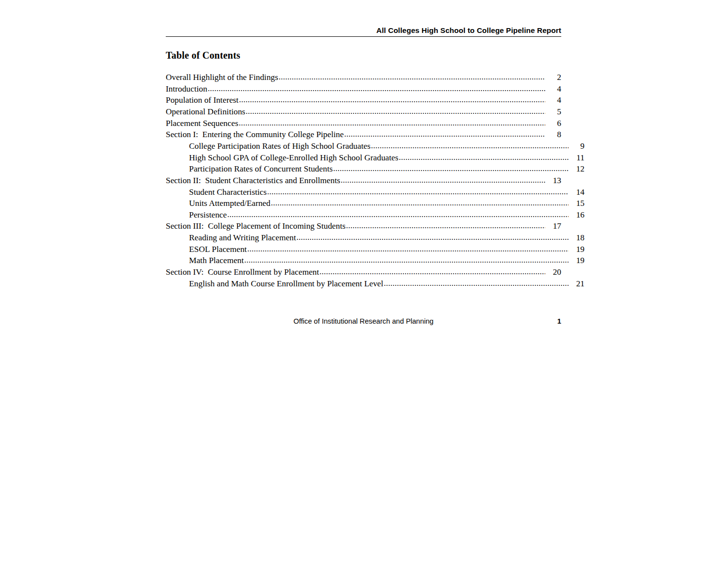All Colleges High School to College Pipeline Report
Table of Contents
Overall Highlight of the Findings .................................................................................................................................................................................. 2
Introduction ......................................................................................................................................................................................................... 4
Population of Interest ....................................................................................................................................................................................... 4
Operational Definitions .................................................................................................................................................................................... 5
Placement Sequences ....................................................................................................................................................................................... 6
Section I: Entering the Community College Pipeline ................................................................................................................................. 8
College Participation Rates of High School Graduates ............................................................................................................. 9
High School GPA of College-Enrolled High School Graduates ................................................................................................. 11
Participation Rates of Concurrent Students ............................................................................................................................. 12
Section II: Student Characteristics and Enrollments ..................................................................................................................... 13
Student Characteristics ................................................................................................................................................................. 14
Units Attempted/Earned ............................................................................................................................................................... 15
Persistence ................................................................................................................................................................................. 16
Section III: College Placement of Incoming Students .................................................................................................................. 17
Reading and Writing Placement ..................................................................................................................................................... 18
ESOL Placement ....................................................................................................................................................................... 19
Math Placement .......................................................................................................................................................................... 19
Section IV: Course Enrollment by Placement ........................................................................................................................... 20
English and Math Course Enrollment by Placement Level ......................................................................................................... 21
Office of Institutional Research and Planning
1